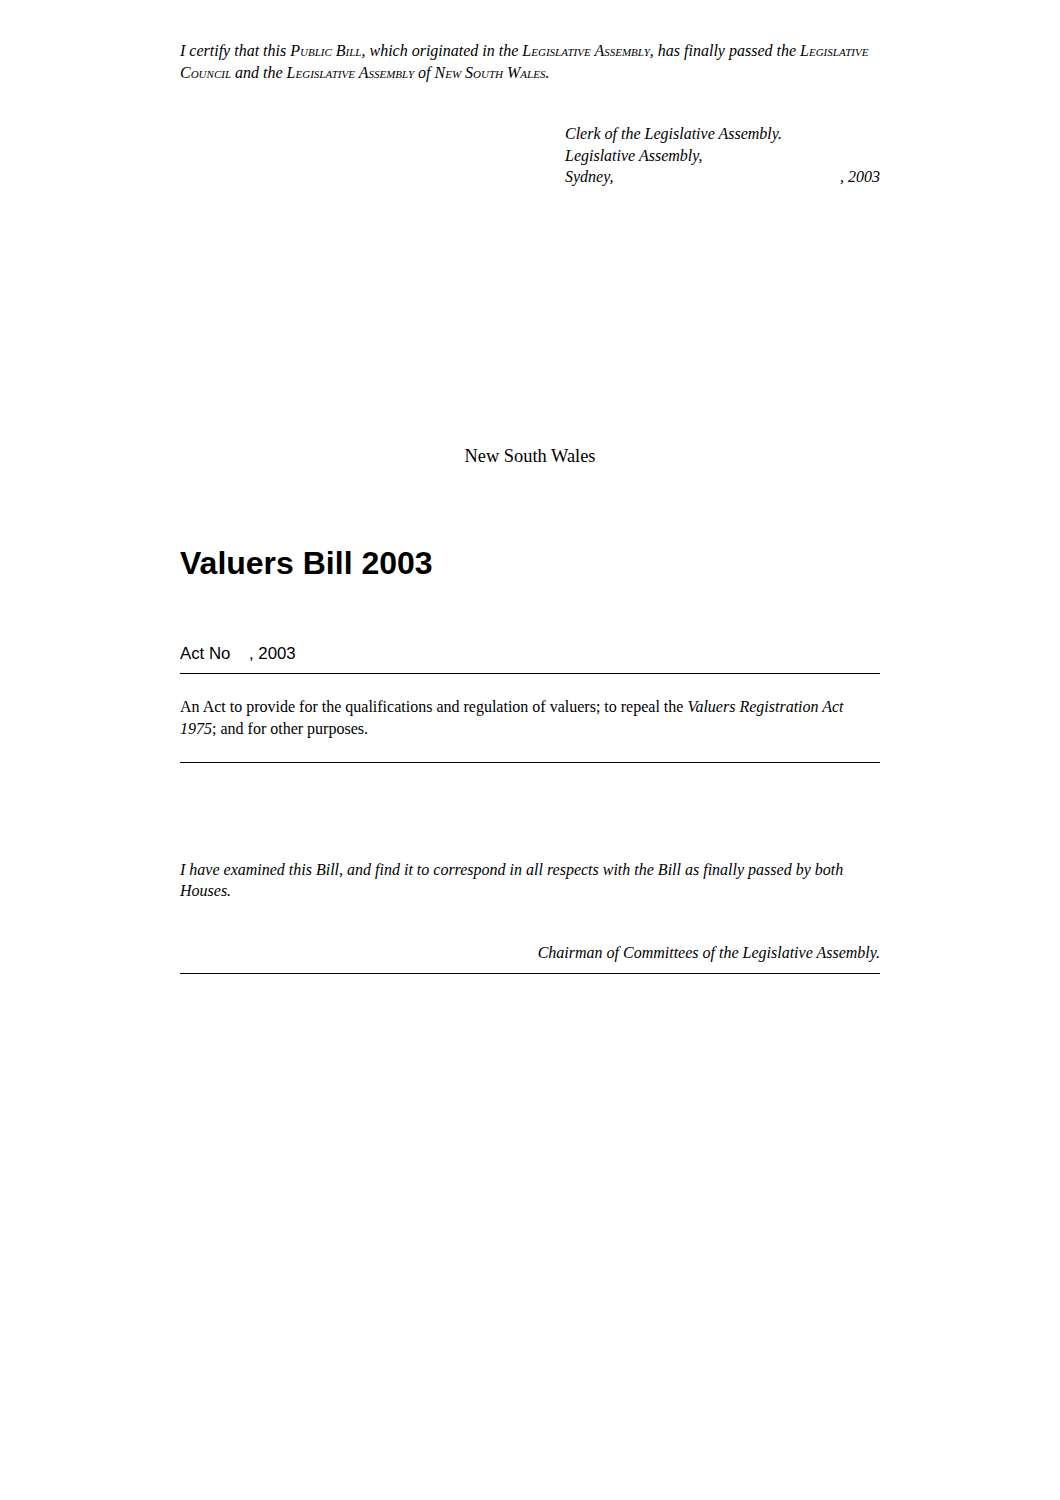I certify that this Public Bill, which originated in the Legislative Assembly, has finally passed the Legislative Council and the Legislative Assembly of New South Wales.
Clerk of the Legislative Assembly.
Legislative Assembly,
Sydney,, 2003
New South Wales
Valuers Bill 2003
Act No , 2003
An Act to provide for the qualifications and regulation of valuers; to repeal the Valuers Registration Act 1975; and for other purposes.
I have examined this Bill, and find it to correspond in all respects with the Bill as finally passed by both Houses.
Chairman of Committees of the Legislative Assembly.